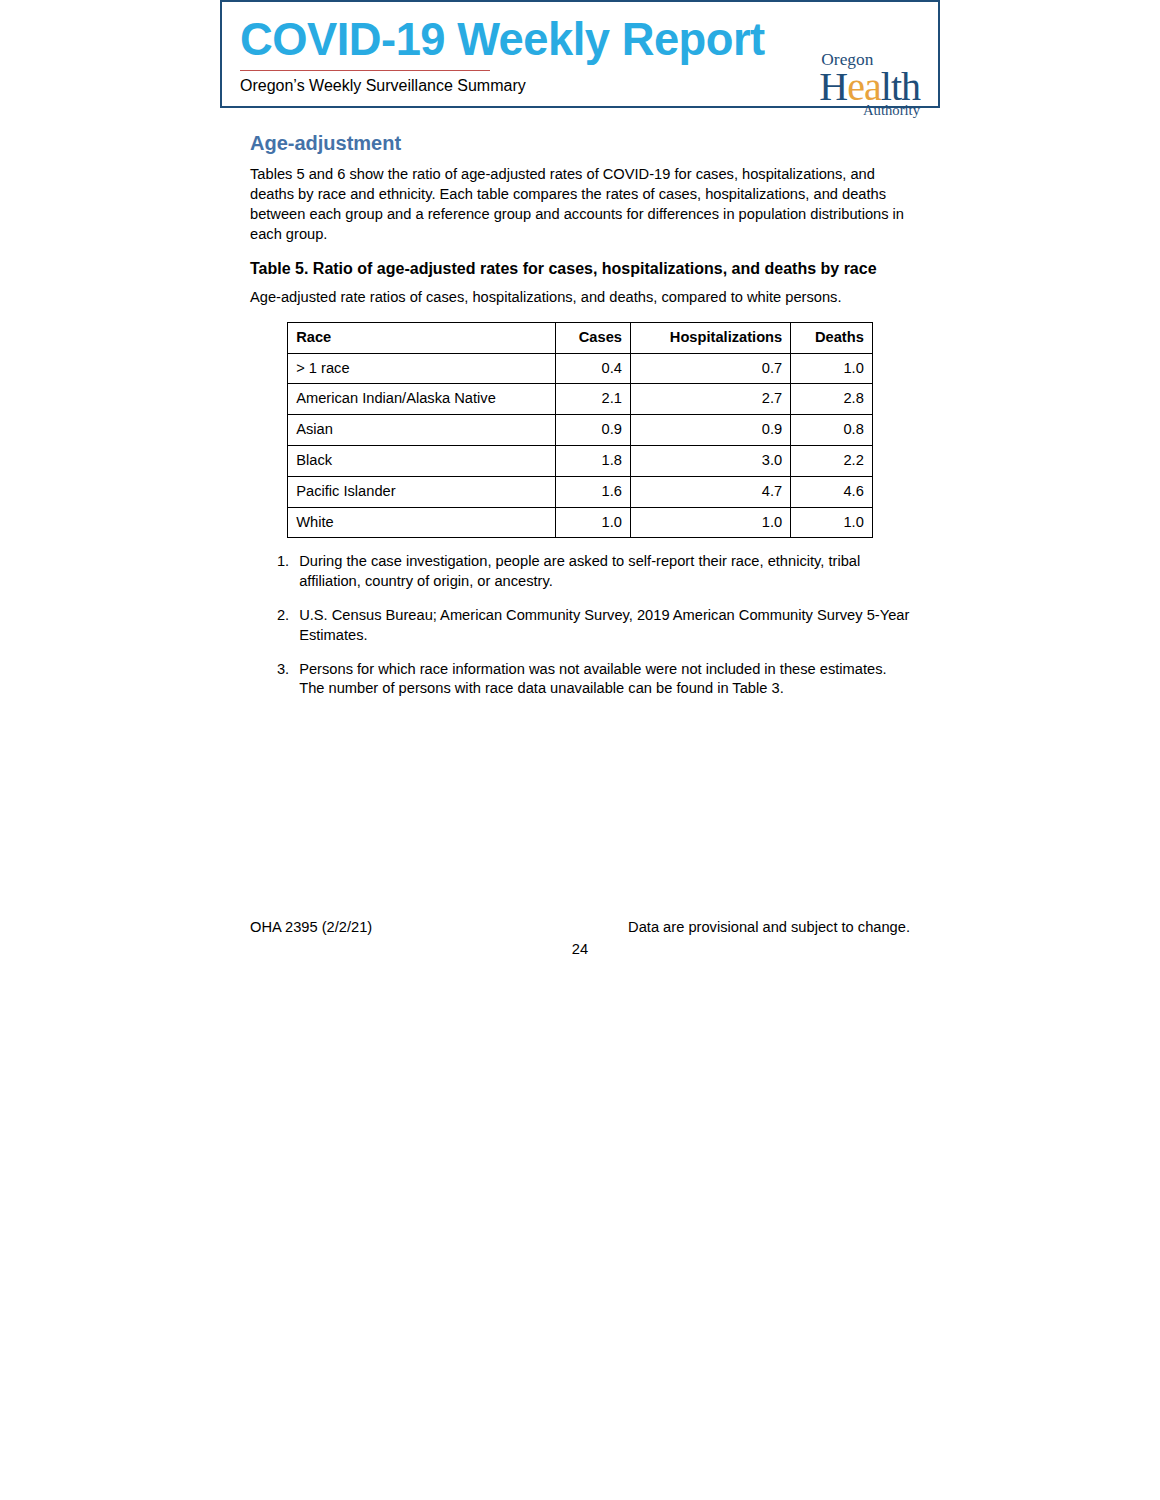COVID-19 Weekly Report
Oregon’s Weekly Surveillance Summary
Oregon Health
Authority
Age-adjustment
Tables 5 and 6 show the ratio of age-adjusted rates of COVID-19 for cases, hospitalizations, and deaths by race and ethnicity. Each table compares the rates of cases, hospitalizations, and deaths between each group and a reference group and accounts for differences in population distributions in each group.
Table 5. Ratio of age-adjusted rates for cases, hospitalizations, and deaths by race
Age-adjusted rate ratios of cases, hospitalizations, and deaths, compared to white persons.
| Race | Cases | Hospitalizations | Deaths |
| --- | --- | --- | --- |
| > 1 race | 0.4 | 0.7 | 1.0 |
| American Indian/Alaska Native | 2.1 | 2.7 | 2.8 |
| Asian | 0.9 | 0.9 | 0.8 |
| Black | 1.8 | 3.0 | 2.2 |
| Pacific Islander | 1.6 | 4.7 | 4.6 |
| White | 1.0 | 1.0 | 1.0 |
During the case investigation, people are asked to self-report their race, ethnicity, tribal affiliation, country of origin, or ancestry.
U.S. Census Bureau; American Community Survey, 2019 American Community Survey 5-Year Estimates.
Persons for which race information was not available were not included in these estimates. The number of persons with race data unavailable can be found in Table 3.
OHA 2395 (2/2/21) Data are provisional and subject to change.
24